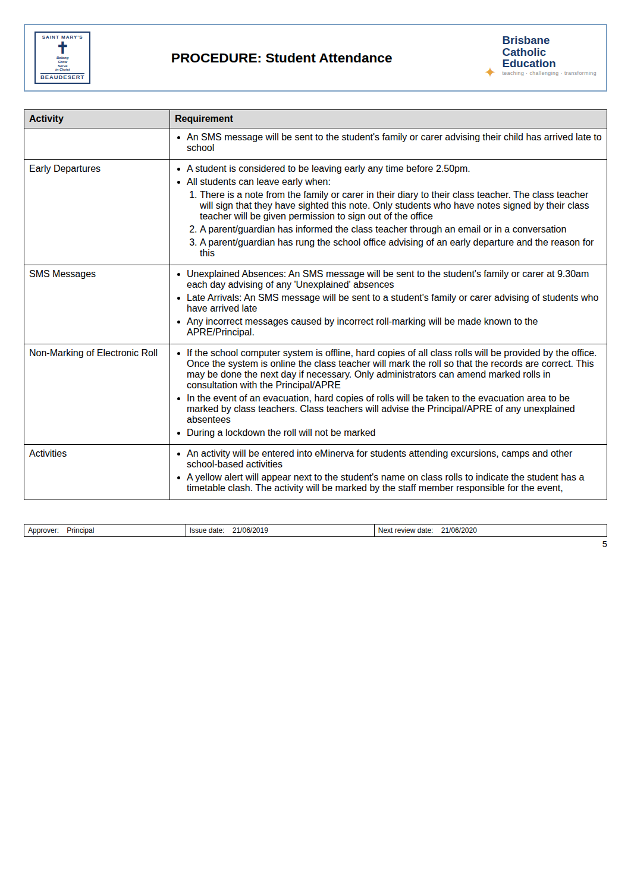| SAINT MARY'S ✝ Belong Grow Serve in Christ BEAUDESERT | PROCEDURE: Student Attendance | ✦ Brisbane Catholic Education teaching · challenging · transforming |
| Activity | Requirement |
| --- | --- |
| | An SMS message will be sent to the student's family or carer advising their child has arrived late to school |
| Early Departures | A student is considered to be leaving early any time before 2.50pm. All students can leave early when: There is a note from the family or carer in their diary to their class teacher. The class teacher will sign that they have sighted this note. Only students who have notes signed by their class teacher will be given permission to sign out of the office A parent/guardian has informed the class teacher through an email or in a conversation A parent/guardian has rung the school office advising of an early departure and the reason for this |
| SMS Messages | Unexplained Absences: An SMS message will be sent to the student's family or carer at 9.30am each day advising of any 'Unexplained' absences Late Arrivals: An SMS message will be sent to a student's family or carer advising of students who have arrived late Any incorrect messages caused by incorrect roll-marking will be made known to the APRE/Principal. |
| Non-Marking of Electronic Roll | If the school computer system is offline, hard copies of all class rolls will be provided by the office. Once the system is online the class teacher will mark the roll so that the records are correct. This may be done the next day if necessary. Only administrators can amend marked rolls in consultation with the Principal/APRE In the event of an evacuation, hard copies of rolls will be taken to the evacuation area to be marked by class teachers. Class teachers will advise the Principal/APRE of any unexplained absentees During a lockdown the roll will not be marked |
| Activities | An activity will be entered into eMinerva for students attending excursions, camps and other school-based activities A yellow alert will appear next to the student's name on class rolls to indicate the student has a timetable clash. The activity will be marked by the staff member responsible for the event, |
| Approver: Principal | Issue date: 21/06/2019 | Next review date: 21/06/2020 |
5